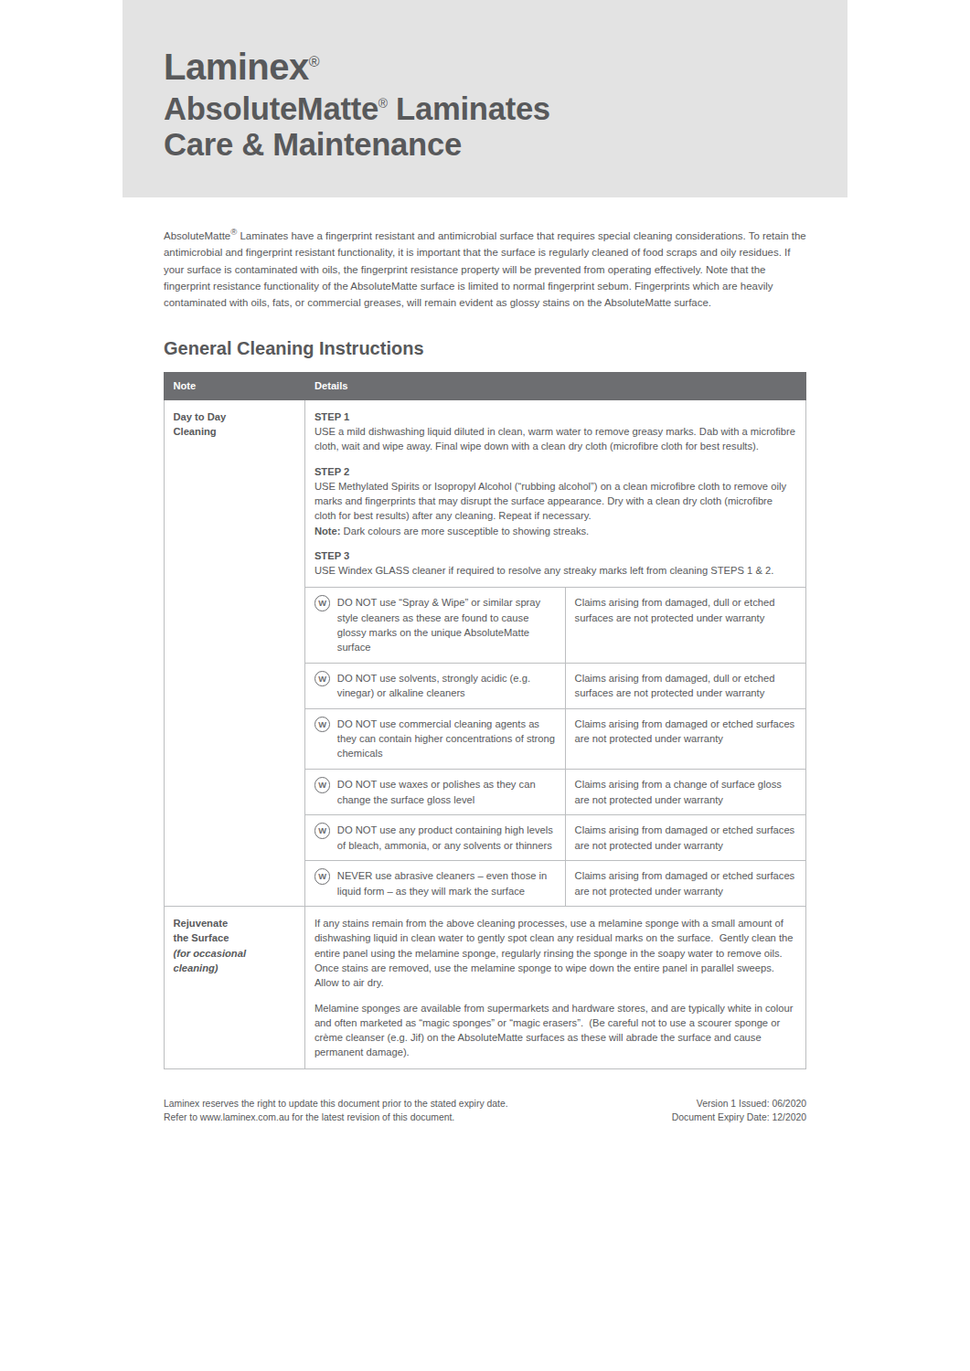Laminex®
AbsoluteMatte® Laminates
Care & Maintenance
AbsoluteMatte® Laminates have a fingerprint resistant and antimicrobial surface that requires special cleaning considerations. To retain the antimicrobial and fingerprint resistant functionality, it is important that the surface is regularly cleaned of food scraps and oily residues. If your surface is contaminated with oils, the fingerprint resistance property will be prevented from operating effectively. Note that the fingerprint resistance functionality of the AbsoluteMatte surface is limited to normal fingerprint sebum. Fingerprints which are heavily contaminated with oils, fats, or commercial greases, will remain evident as glossy stains on the AbsoluteMatte surface.
General Cleaning Instructions
| Note | Details |
| --- | --- |
| Day to Day Cleaning | STEP 1 USE a mild dishwashing liquid diluted in clean, warm water to remove greasy marks. Dab with a microfibre cloth, wait and wipe away. Final wipe down with a clean dry cloth (microfibre cloth for best results). STEP 2 USE Methylated Spirits or Isopropyl Alcohol (“rubbing alcohol”) on a clean microfibre cloth to remove oily marks and fingerprints that may disrupt the surface appearance. Dry with a clean dry cloth (microfibre cloth for best results) after any cleaning. Repeat if necessary. Note: Dark colours are more susceptible to showing streaks. STEP 3 USE Windex GLASS cleaner if required to resolve any streaky marks left from cleaning STEPS 1 & 2. / W DO NOT use “Spray & Wipe” or similar spray style cleaners as these are found to cause glossy marks on the unique AbsoluteMatte surface / Claims arising from damaged, dull or etched surfaces are not protected under warranty / / W DO NOT use solvents, strongly acidic (e.g. vinegar) or alkaline cleaners / Claims arising from damaged, dull or etched surfaces are not protected under warranty / / W DO NOT use commercial cleaning agents as they can contain higher concentrations of strong chemicals / Claims arising from damaged or etched surfaces are not protected under warranty / / W DO NOT use waxes or polishes as they can change the surface gloss level / Claims arising from a change of surface gloss are not protected under warranty / / W DO NOT use any product containing high levels of bleach, ammonia, or any solvents or thinners / Claims arising from damaged or etched surfaces are not protected under warranty / / W NEVER use abrasive cleaners – even those in liquid form – as they will mark the surface / Claims arising from damaged or etched surfaces are not protected under warranty / |
| Rejuvenate the Surface (for occasional cleaning) | If any stains remain from the above cleaning processes, use a melamine sponge with a small amount of dishwashing liquid in clean water to gently spot clean any residual marks on the surface. Gently clean the entire panel using the melamine sponge, regularly rinsing the sponge in the soapy water to remove oils. Once stains are removed, use the melamine sponge to wipe down the entire panel in parallel sweeps. Allow to air dry. Melamine sponges are available from supermarkets and hardware stores, and are typically white in colour and often marketed as “magic sponges” or “magic erasers”. (Be careful not to use a scourer sponge or crème cleanser (e.g. Jif) on the AbsoluteMatte surfaces as these will abrade the surface and cause permanent damage). |
Laminex reserves the right to update this document prior to the stated expiry date.
Refer to www.laminex.com.au for the latest revision of this document.
Version 1 Issued: 06/2020
Document Expiry Date: 12/2020